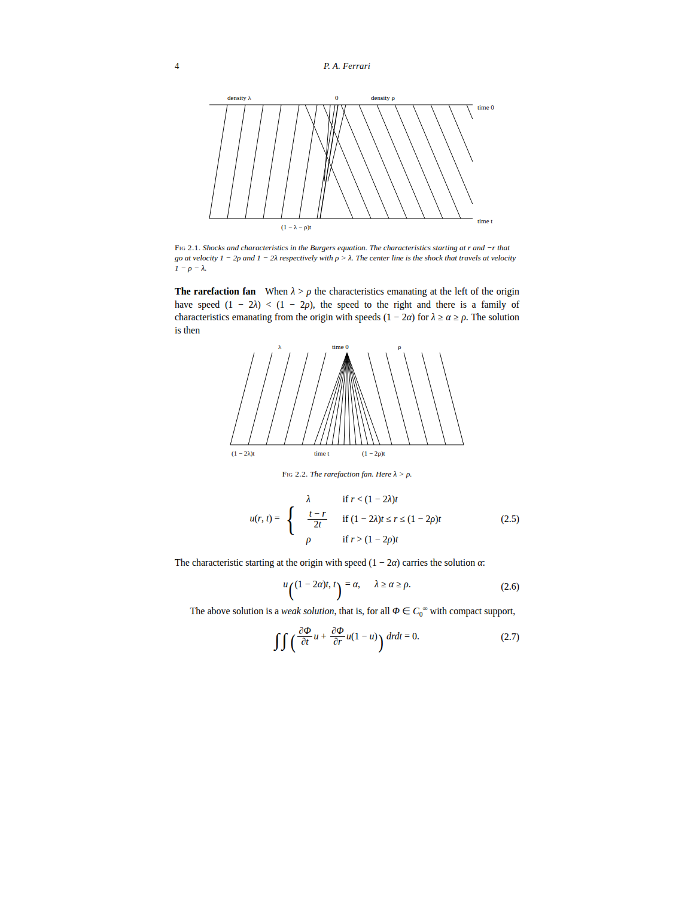4
P. A. Ferrari
density λ 0 density ρ time 0 time t (1 − λ − ρ)t
Fig 2.1. Shocks and characteristics in the Burgers equation. The characteristics starting at r and −r that go at velocity 1 − 2ρ and 1 − 2λ respectively with ρ > λ. The center line is the shock that travels at velocity 1 − ρ − λ.
The rarefaction fan When λ > ρ the characteristics emanating at the left of the origin have speed (1 − 2λ) < (1 − 2ρ), the speed to the right and there is a family of characteristics emanating from the origin with speeds (1 − 2α) for λ ≥ α ≥ ρ. The solution is then
λ time 0 ρ (1 − 2λ)t time t (1 − 2ρ)t
Fig 2.2. The rarefaction fan. Here λ > ρ.
u(r, t) = {
| λ | if r < (1 − 2 λ ) t |
| t − r 2 t | if (1 − 2 λ ) t ≤ r ≤ (1 − 2 ρ ) t |
| ρ | if r > (1 − 2 ρ ) t |
(2.5)
The characteristic starting at the origin with speed (1 − 2α) carries the solution α:
u((1 − 2α)t, t) = α, λ ≥ α ≥ ρ.
(2.6)
The above solution is a weak solution, that is, for all Φ ∈ C0∞ with compact support,
∫ ∫ (∂Φ∂t u + ∂Φ∂r u(1 − u)) drdt = 0.
(2.7)